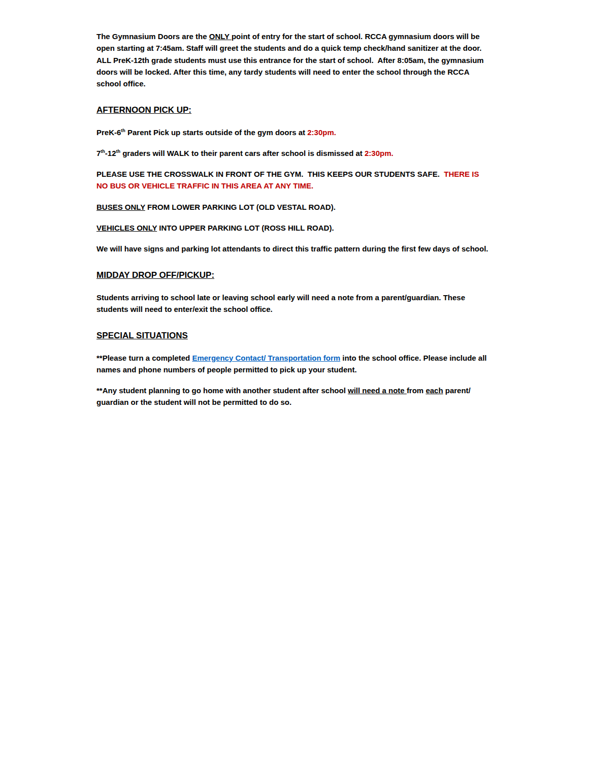The Gymnasium Doors are the ONLY point of entry for the start of school. RCCA gymnasium doors will be open starting at 7:45am. Staff will greet the students and do a quick temp check/hand sanitizer at the door. ALL PreK-12th grade students must use this entrance for the start of school. After 8:05am, the gymnasium doors will be locked. After this time, any tardy students will need to enter the school through the RCCA school office.
AFTERNOON PICK UP:
PreK-6th Parent Pick up starts outside of the gym doors at 2:30pm.
7th-12th graders will WALK to their parent cars after school is dismissed at 2:30pm.
PLEASE USE THE CROSSWALK IN FRONT OF THE GYM. THIS KEEPS OUR STUDENTS SAFE. THERE IS NO BUS OR VEHICLE TRAFFIC IN THIS AREA AT ANY TIME.
BUSES ONLY FROM LOWER PARKING LOT (OLD VESTAL ROAD).
VEHICLES ONLY INTO UPPER PARKING LOT (ROSS HILL ROAD).
We will have signs and parking lot attendants to direct this traffic pattern during the first few days of school.
MIDDAY DROP OFF/PICKUP:
Students arriving to school late or leaving school early will need a note from a parent/guardian. These students will need to enter/exit the school office.
SPECIAL SITUATIONS
**Please turn a completed Emergency Contact/ Transportation form into the school office. Please include all names and phone numbers of people permitted to pick up your student.
**Any student planning to go home with another student after school will need a note from each parent/ guardian or the student will not be permitted to do so.